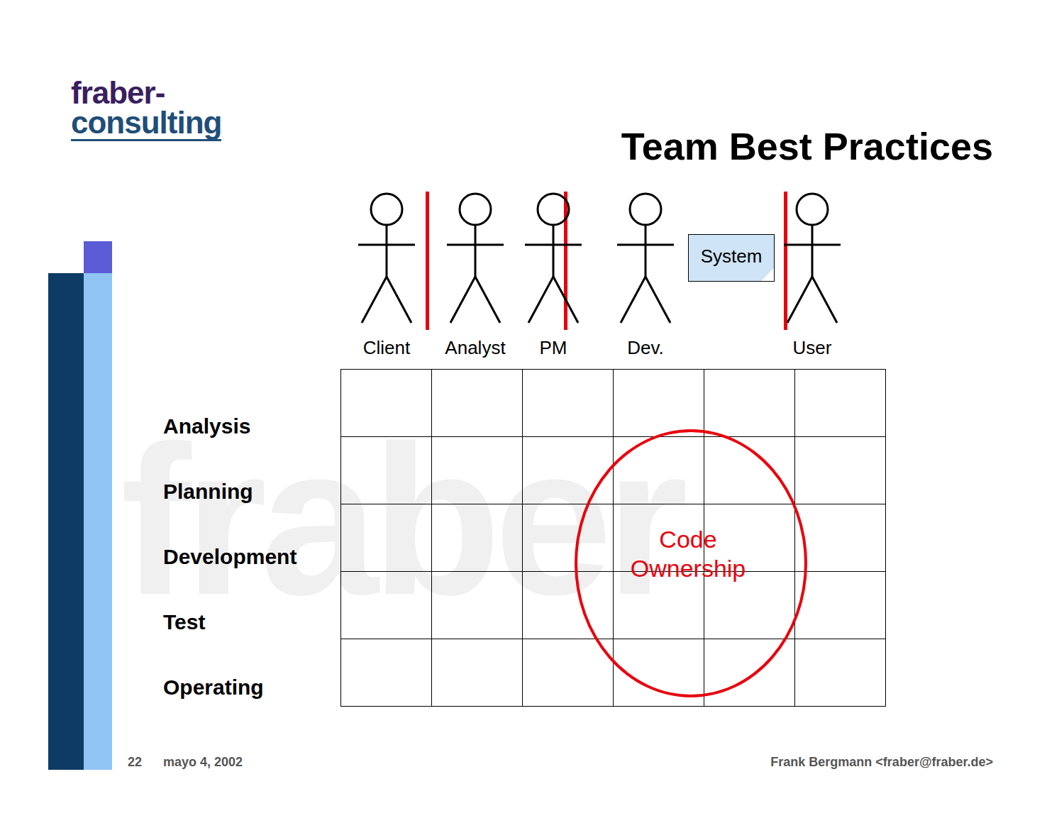fraber
fraber-
consulting
Team Best Practices
Client
Analyst
PM
Dev.
User
System
Analysis
Planning
Development
Test
Operating
Code
Ownership
22mayo 4, 2002
Frank Bergmann <fraber@fraber.de>